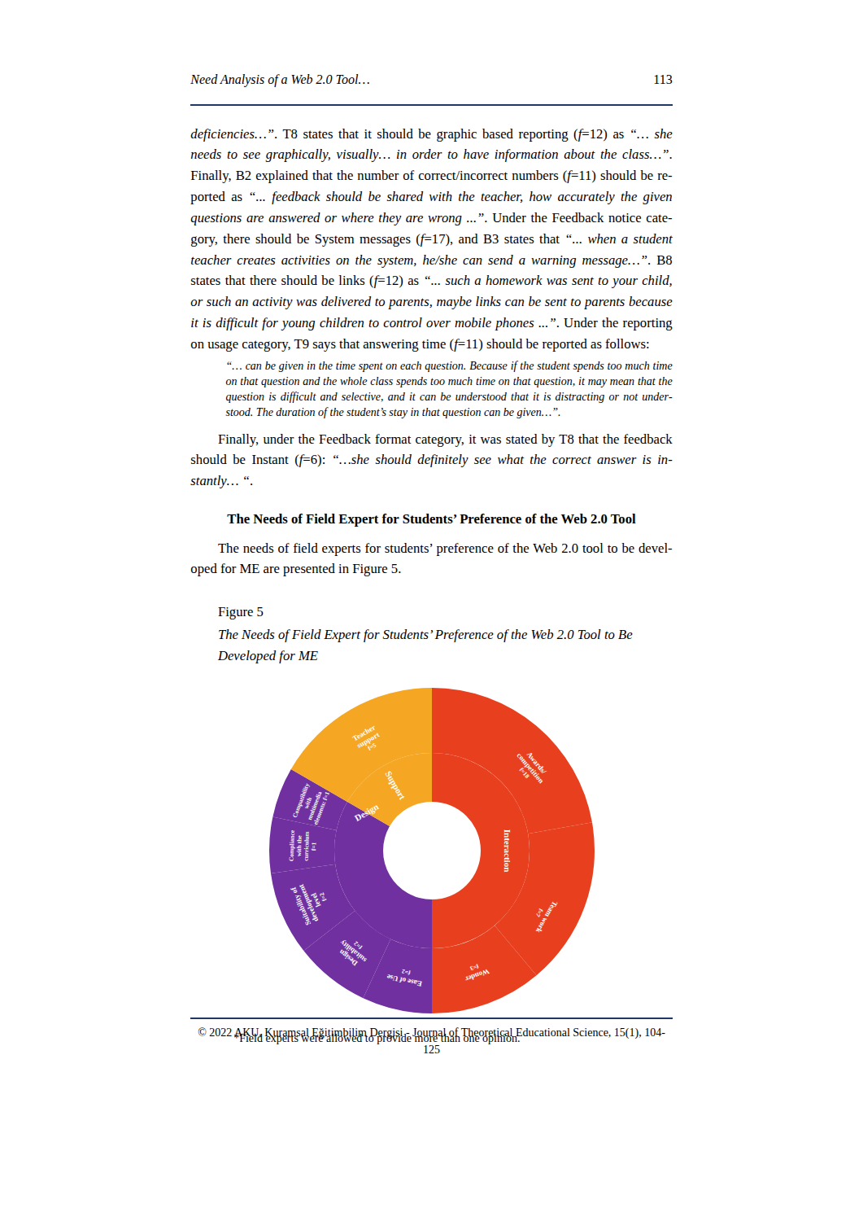Need Analysis of a Web 2.0 Tool… 113
deficiencies…”. T8 states that it should be graphic based reporting (f=12) as “… she needs to see graphically, visually… in order to have information about the class…”. Finally, B2 explained that the number of correct/incorrect numbers (f=11) should be reported as “... feedback should be shared with the teacher, how accurately the given questions are answered or where they are wrong ...”. Under the Feedback notice category, there should be System messages (f=17), and B3 states that “... when a student teacher creates activities on the system, he/she can send a warning message…”. B8 states that there should be links (f=12) as “... such a homework was sent to your child, or such an activity was delivered to parents, maybe links can be sent to parents because it is difficult for young children to control over mobile phones ...”. Under the reporting on usage category, T9 says that answering time (f=11) should be reported as follows:
“… can be given in the time spent on each question. Because if the student spends too much time on that question and the whole class spends too much time on that question, it may mean that the question is difficult and selective, and it can be understood that it is distracting or not understood. The duration of the student’s stay in that question can be given…”.
Finally, under the Feedback format category, it was stated by T8 that the feedback should be Instant (f=6): “…she should definitely see what the correct answer is instantly… “.
The Needs of Field Expert for Students’ Preference of the Web 2.0 Tool
The needs of field experts for students’ preference of the Web 2.0 tool to be developed for ME are presented in Figure 5.
Figure 5
The Needs of Field Expert for Students’ Preference of the Web 2.0 Tool to Be Developed for ME
Interaction Design Support Awards/ competition f=18 Team work f=7 Wonder f=3 Ease of Use f=2 Design suitability f=2 Suitability of development level f=2 Compliance with the curriculum f=1 Compatibility with multimedia elements: f=1 Teacher support f=5
*Field experts were allowed to provide more than one opinion.
© 2022 AKU, Kuramsal Eğitimbilim Dergisi - Journal of Theoretical Educational Science, 15(1), 104-125